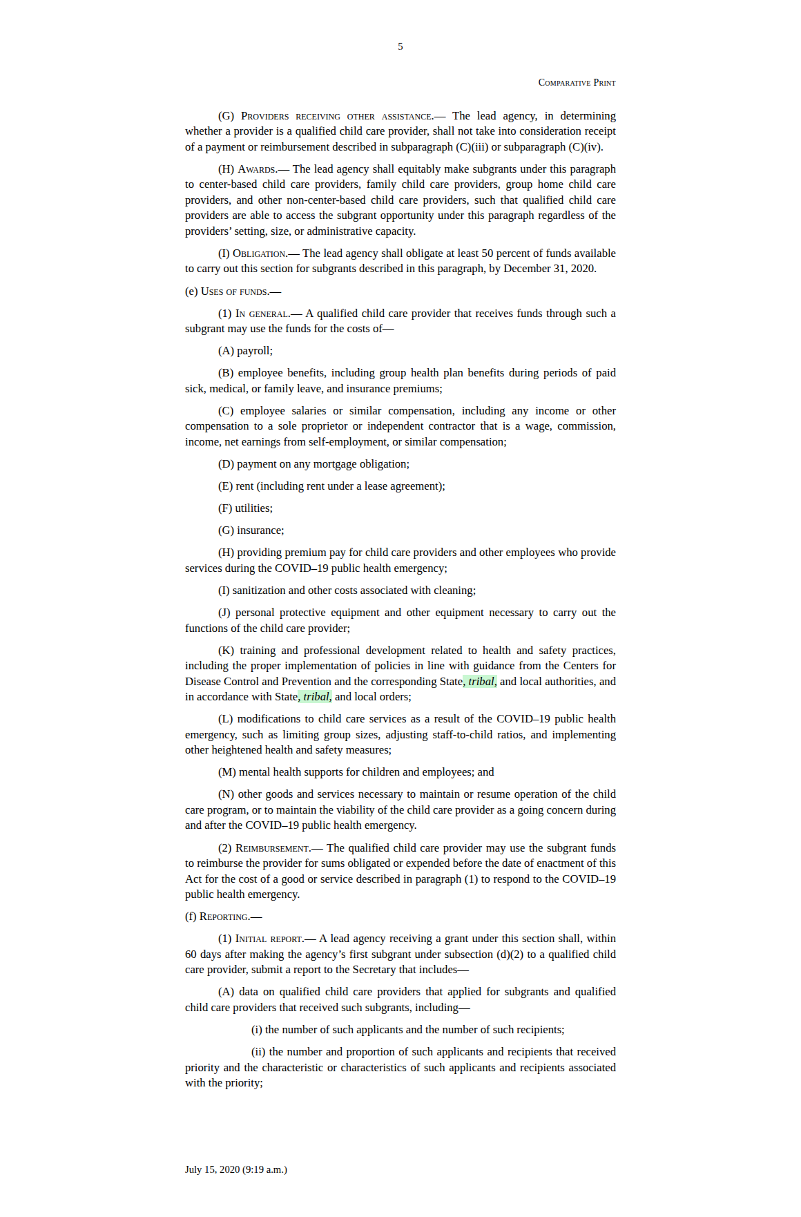5
Comparative Print
(G) Providers receiving other assistance.— The lead agency, in determining whether a provider is a qualified child care provider, shall not take into consideration receipt of a payment or reimbursement described in subparagraph (C)(iii) or subparagraph (C)(iv).
(H) Awards.— The lead agency shall equitably make subgrants under this paragraph to center-based child care providers, family child care providers, group home child care providers, and other non-center-based child care providers, such that qualified child care providers are able to access the subgrant opportunity under this paragraph regardless of the providers’ setting, size, or administrative capacity.
(I) Obligation.— The lead agency shall obligate at least 50 percent of funds available to carry out this section for subgrants described in this paragraph, by December 31, 2020.
(e) Uses of funds.—
(1) In general.— A qualified child care provider that receives funds through such a subgrant may use the funds for the costs of—
(A) payroll;
(B) employee benefits, including group health plan benefits during periods of paid sick, medical, or family leave, and insurance premiums;
(C) employee salaries or similar compensation, including any income or other compensation to a sole proprietor or independent contractor that is a wage, commission, income, net earnings from self-employment, or similar compensation;
(D) payment on any mortgage obligation;
(E) rent (including rent under a lease agreement);
(F) utilities;
(G) insurance;
(H) providing premium pay for child care providers and other employees who provide services during the COVID–19 public health emergency;
(I) sanitization and other costs associated with cleaning;
(J) personal protective equipment and other equipment necessary to carry out the functions of the child care provider;
(K) training and professional development related to health and safety practices, including the proper implementation of policies in line with guidance from the Centers for Disease Control and Prevention and the corresponding State, tribal, and local authorities, and in accordance with State, tribal, and local orders;
(L) modifications to child care services as a result of the COVID–19 public health emergency, such as limiting group sizes, adjusting staff-to-child ratios, and implementing other heightened health and safety measures;
(M) mental health supports for children and employees; and
(N) other goods and services necessary to maintain or resume operation of the child care program, or to maintain the viability of the child care provider as a going concern during and after the COVID–19 public health emergency.
(2) Reimbursement.— The qualified child care provider may use the subgrant funds to reimburse the provider for sums obligated or expended before the date of enactment of this Act for the cost of a good or service described in paragraph (1) to respond to the COVID–19 public health emergency.
(f) Reporting.—
(1) Initial report.— A lead agency receiving a grant under this section shall, within 60 days after making the agency’s first subgrant under subsection (d)(2) to a qualified child care provider, submit a report to the Secretary that includes—
(A) data on qualified child care providers that applied for subgrants and qualified child care providers that received such subgrants, including—
(i) the number of such applicants and the number of such recipients;
(ii) the number and proportion of such applicants and recipients that received priority and the characteristic or characteristics of such applicants and recipients associated with the priority;
July 15, 2020 (9:19 a.m.)